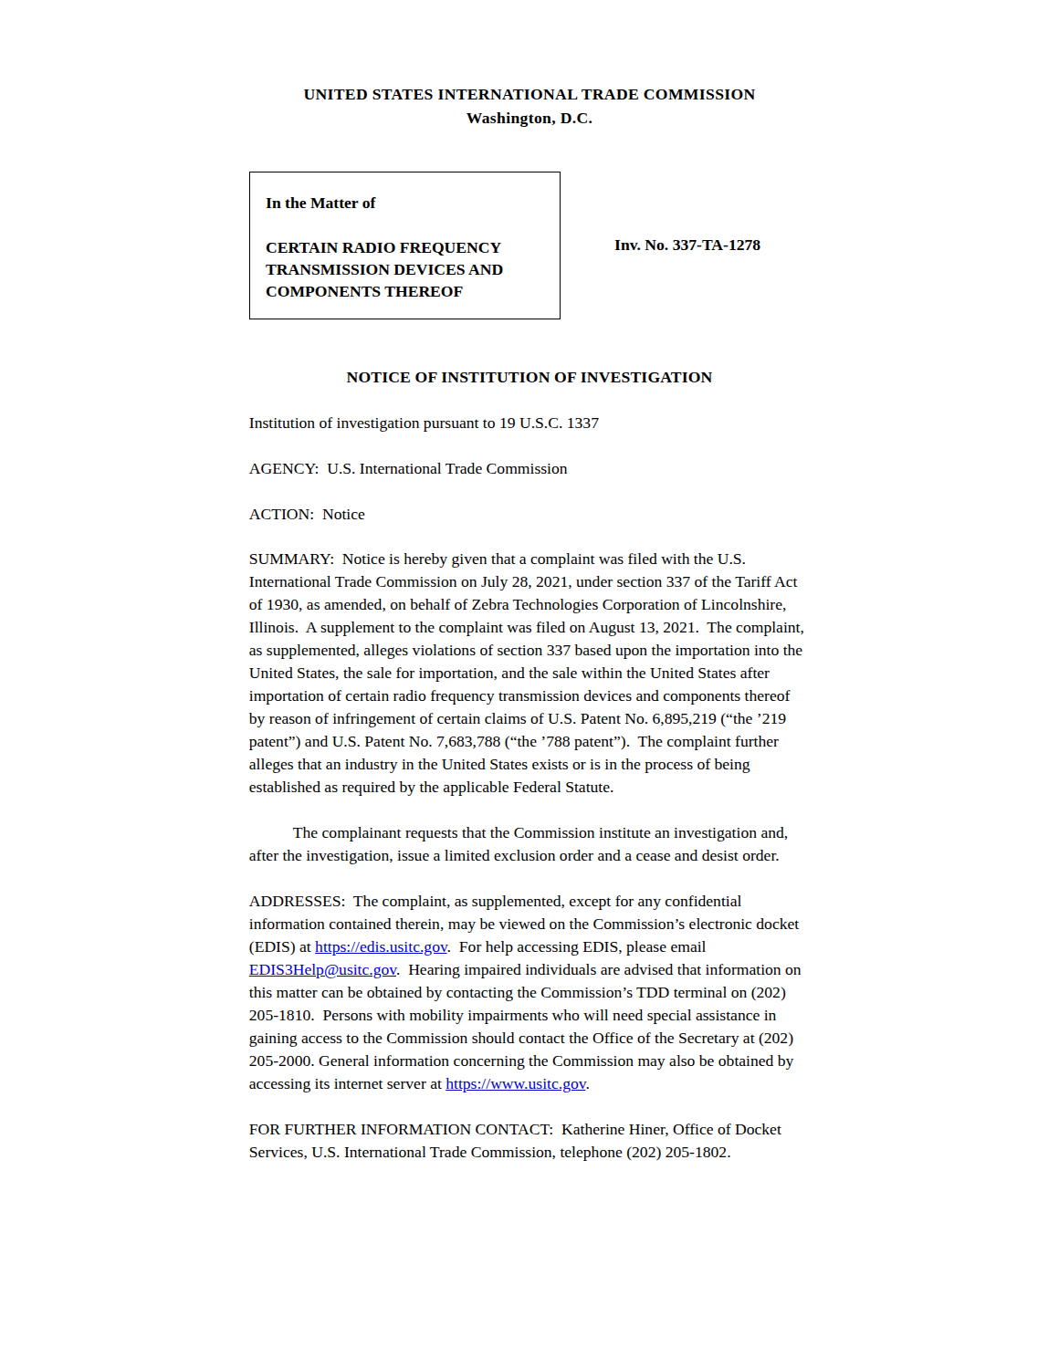UNITED STATES INTERNATIONAL TRADE COMMISSION Washington, D.C.
In the Matter of
CERTAIN RADIO FREQUENCY
TRANSMISSION DEVICES AND
COMPONENTS THEREOF
Inv. No. 337-TA-1278
NOTICE OF INSTITUTION OF INVESTIGATION
Institution of investigation pursuant to 19 U.S.C. 1337
AGENCY: U.S. International Trade Commission
ACTION: Notice
SUMMARY: Notice is hereby given that a complaint was filed with the U.S. International Trade Commission on July 28, 2021, under section 337 of the Tariff Act of 1930, as amended, on behalf of Zebra Technologies Corporation of Lincolnshire, Illinois. A supplement to the complaint was filed on August 13, 2021. The complaint, as supplemented, alleges violations of section 337 based upon the importation into the United States, the sale for importation, and the sale within the United States after importation of certain radio frequency transmission devices and components thereof by reason of infringement of certain claims of U.S. Patent No. 6,895,219 (“the ’219 patent”) and U.S. Patent No. 7,683,788 (“the ’788 patent”). The complaint further alleges that an industry in the United States exists or is in the process of being established as required by the applicable Federal Statute.
The complainant requests that the Commission institute an investigation and, after the investigation, issue a limited exclusion order and a cease and desist order.
ADDRESSES: The complaint, as supplemented, except for any confidential information contained therein, may be viewed on the Commission’s electronic docket (EDIS) at https://edis.usitc.gov. For help accessing EDIS, please email EDIS3Help@usitc.gov. Hearing impaired individuals are advised that information on this matter can be obtained by contacting the Commission’s TDD terminal on (202) 205-1810. Persons with mobility impairments who will need special assistance in gaining access to the Commission should contact the Office of the Secretary at (202) 205-2000. General information concerning the Commission may also be obtained by accessing its internet server at https://www.usitc.gov.
FOR FURTHER INFORMATION CONTACT: Katherine Hiner, Office of Docket Services, U.S. International Trade Commission, telephone (202) 205-1802.